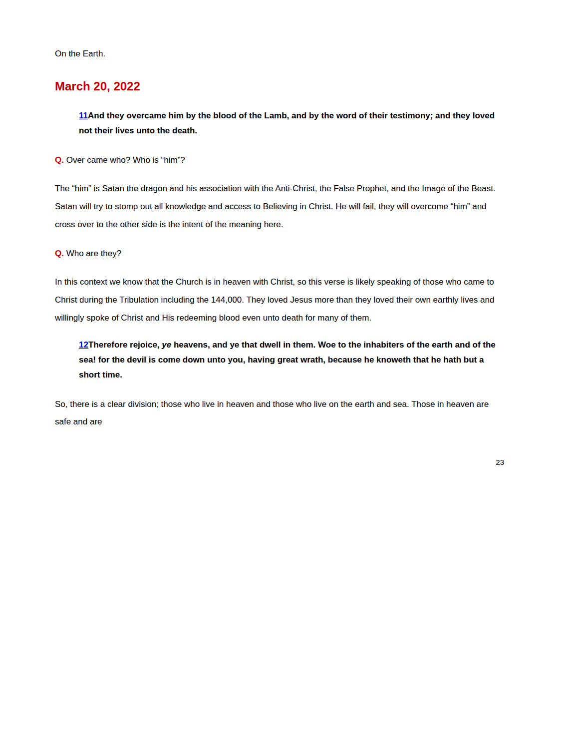On the Earth.
March 20, 2022
11 And they overcame him by the blood of the Lamb, and by the word of their testimony; and they loved not their lives unto the death.
Q. Over came who? Who is “him”?
The “him” is Satan the dragon and his association with the Anti-Christ, the False Prophet, and the Image of the Beast. Satan will try to stomp out all knowledge and access to Believing in Christ. He will fail, they will overcome “him” and cross over to the other side is the intent of the meaning here.
Q. Who are they?
In this context we know that the Church is in heaven with Christ, so this verse is likely speaking of those who came to Christ during the Tribulation including the 144,000. They loved Jesus more than they loved their own earthly lives and willingly spoke of Christ and His redeeming blood even unto death for many of them.
12 Therefore rejoice, ye heavens, and ye that dwell in them. Woe to the inhabiters of the earth and of the sea! for the devil is come down unto you, having great wrath, because he knoweth that he hath but a short time.
So, there is a clear division; those who live in heaven and those who live on the earth and sea. Those in heaven are safe and are
23